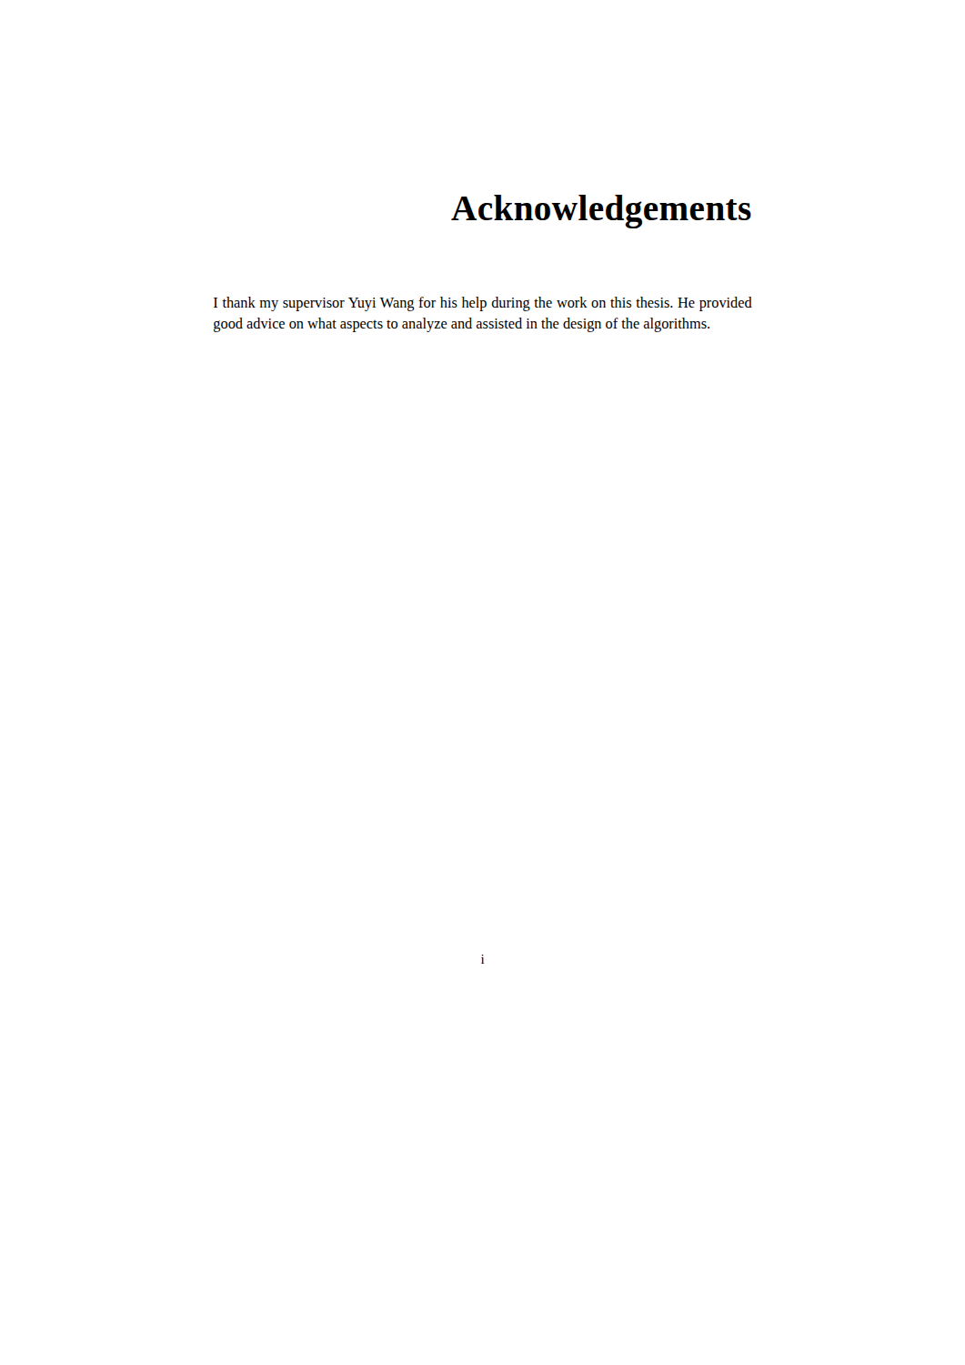Acknowledgements
I thank my supervisor Yuyi Wang for his help during the work on this thesis. He provided good advice on what aspects to analyze and assisted in the design of the algorithms.
i